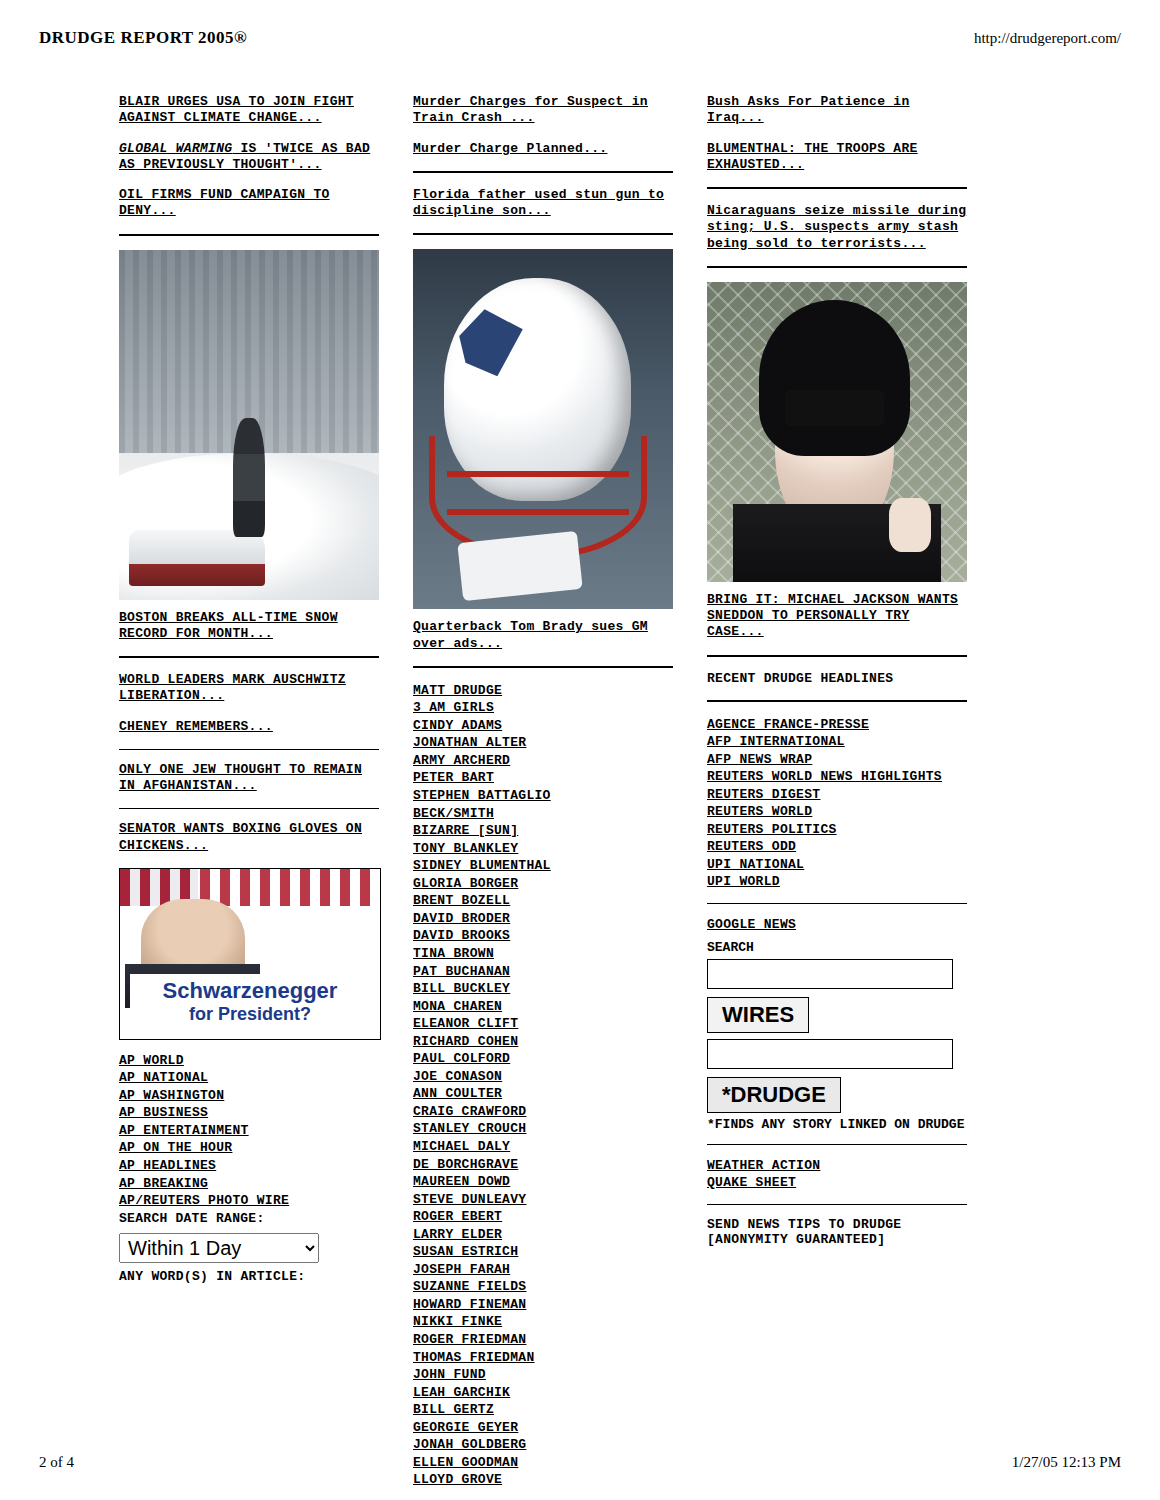DRUDGE REPORT 2005®
http://drudgereport.com/
BLAIR URGES USA TO JOIN FIGHT AGAINST CLIMATE CHANGE...
GLOBAL WARMING IS 'TWICE AS BAD AS PREVIOUSLY THOUGHT'...
OIL FIRMS FUND CAMPAIGN TO DENY...
BOSTON BREAKS ALL-TIME SNOW RECORD FOR MONTH...
World Leaders Mark Auschwitz Liberation...
Cheney Remembers...
Only One Jew Thought To Remain In Afghanistan...
Senator Wants Boxing Gloves on Chickens...
Schwarzeneggerfor President?
AP WORLD AP NATIONAL AP WASHINGTON AP BUSINESS AP ENTERTAINMENT AP ON THE HOUR AP HEADLINES AP BREAKING AP/REUTERS PHOTO WIRE SEARCH Date Range:
Within 1 Day
Any word(s) in article:
Murder Charges for Suspect in Train Crash ...
Murder Charge Planned...
Florida father used stun gun to discipline son...
Quarterback Tom Brady sues GM over ads...
MATT DRUDGE 3 AM GIRLS CINDY ADAMS JONATHAN ALTER ARMY ARCHERD PETER BART STEPHEN BATTAGLIO BECK/SMITH BIZARRE [SUN] TONY BLANKLEY SIDNEY BLUMENTHAL GLORIA BORGER BRENT BOZELL DAVID BRODER DAVID BROOKS TINA BROWN PAT BUCHANAN BILL BUCKLEY MONA CHAREN ELEANOR CLIFT RICHARD COHEN PAUL COLFORD JOE CONASON ANN COULTER CRAIG CRAWFORD STANLEY CROUCH MICHAEL DALY DE BORCHGRAVE MAUREEN DOWD STEVE DUNLEAVY ROGER EBERT LARRY ELDER SUSAN ESTRICH JOSEPH FARAH SUZANNE FIELDS HOWARD FINEMAN NIKKI FINKE ROGER FRIEDMAN THOMAS FRIEDMAN JOHN FUND LEAH GARCHIK BILL GERTZ GEORGIE GEYER JONAH GOLDBERG ELLEN GOODMAN LLOYD GROVE
Bush Asks For Patience in Iraq...
BLUMENTHAL: THE TROOPS ARE EXHAUSTED...
Nicaraguans seize missile during sting; U.S. suspects army stash being sold to terrorists...
BRING IT: MICHAEL JACKSON WANTS SNEDDON TO PERSONALLY TRY CASE...
RECENT DRUDGE HEADLINES
AGENCE FRANCE-PRESSE AFP INTERNATIONAL AFP NEWS WRAP REUTERS WORLD NEWS HIGHLIGHTS REUTERS DIGEST REUTERS WORLD REUTERS POLITICS REUTERS ODD UPI NATIONAL UPI WORLD
GOOGLE NEWS
SEARCH
WIRES *DRUDGE
*FINDS ANY STORY LINKED ON DRUDGE
WEATHER ACTION QUAKE SHEET
SEND NEWS TIPS TO DRUDGE
[ANONYMITY GUARANTEED]
2 of 4
1/27/05 12:13 PM